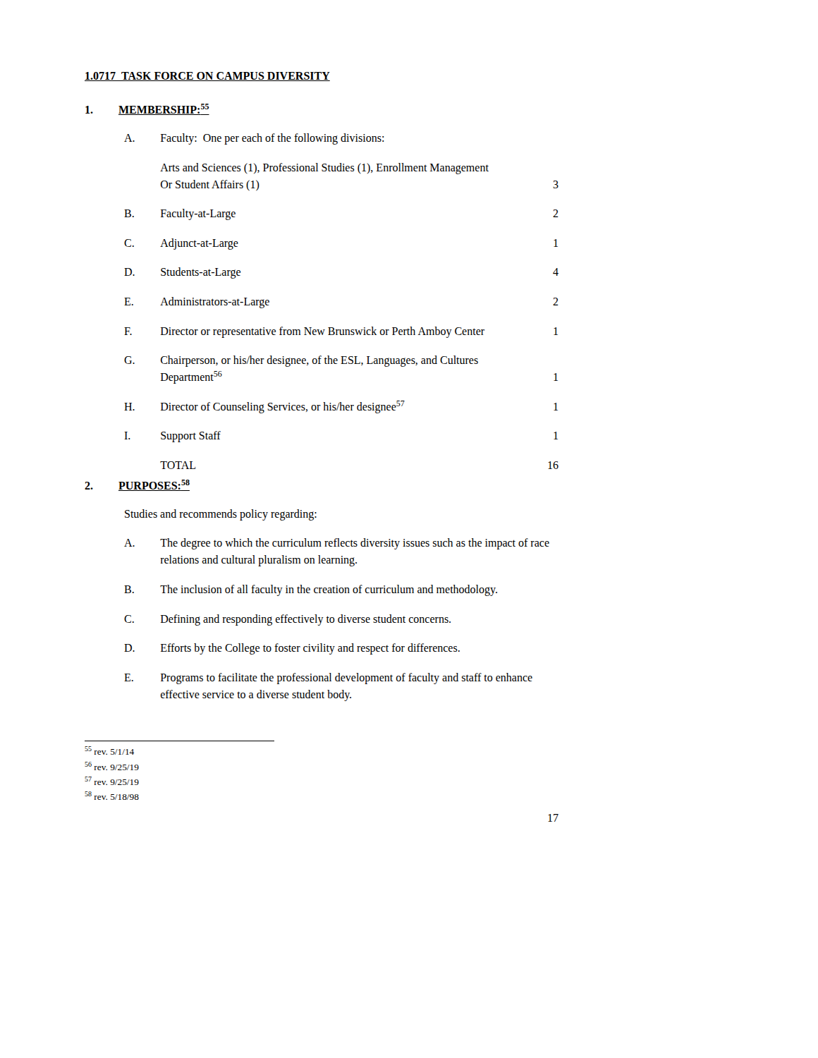1.0717 TASK FORCE ON CAMPUS DIVERSITY
1.
MEMBERSHIP:55
A. Faculty: One per each of the following divisions:
Arts and Sciences (1), Professional Studies (1), Enrollment Management Or Student Affairs (1) 3
B. Faculty-at-Large 2
C. Adjunct-at-Large 1
D. Students-at-Large 4
E. Administrators-at-Large 2
F. Director or representative from New Brunswick or Perth Amboy Center 1
G. Chairperson, or his/her designee, of the ESL, Languages, and Cultures Department56 1
H. Director of Counseling Services, or his/her designee57 1
I. Support Staff 1
TOTAL 16
2.
PURPOSES:58
Studies and recommends policy regarding:
A. The degree to which the curriculum reflects diversity issues such as the impact of race relations and cultural pluralism on learning.
B. The inclusion of all faculty in the creation of curriculum and methodology.
C. Defining and responding effectively to diverse student concerns.
D. Efforts by the College to foster civility and respect for differences.
E. Programs to facilitate the professional development of faculty and staff to enhance effective service to a diverse student body.
55 rev. 5/1/14
56 rev. 9/25/19
57 rev. 9/25/19
58 rev. 5/18/98
17